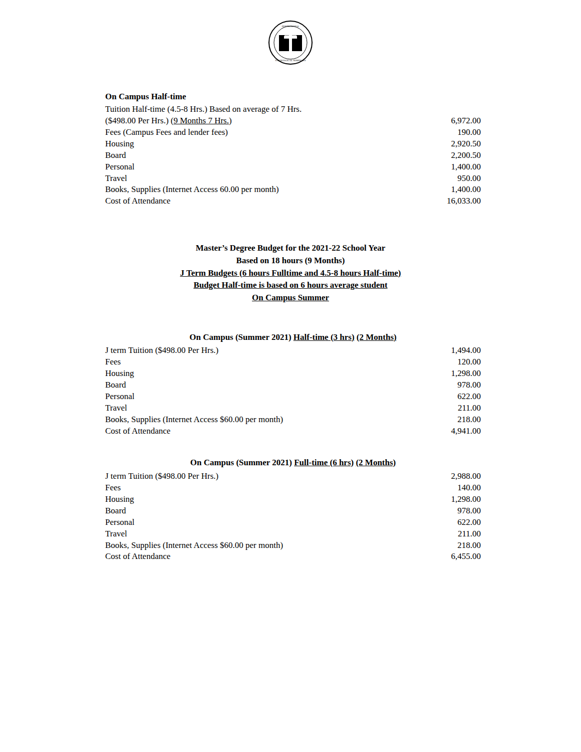PENTECOSTAL THEOLOGICAL SEMINARY
On Campus Half-time
| Tuition Half-time (4.5-8 Hrs.) Based on average of 7 Hrs. | |
| ($498.00 Per Hrs.) ( 9 Months 7 Hrs. ) | 6,972.00 |
| Fees (Campus Fees and lender fees) | 190.00 |
| Housing | 2,920.50 |
| Board | 2,200.50 |
| Personal | 1,400.00 |
| Travel | 950.00 |
| Books, Supplies (Internet Access 60.00 per month) | 1,400.00 |
| Cost of Attendance | 16,033.00 |
Master’s Degree Budget for the 2021-22 School Year
Based on 18 hours (9 Months)
J Term Budgets (6 hours Fulltime and 4.5-8 hours Half-time)
Budget Half-time is based on 6 hours average student
On Campus Summer
On Campus (Summer 2021) Half-time (3 hrs) (2 Months)
| J term Tuition ($498.00 Per Hrs.) | 1,494.00 |
| Fees | 120.00 |
| Housing | 1,298.00 |
| Board | 978.00 |
| Personal | 622.00 |
| Travel | 211.00 |
| Books, Supplies (Internet Access $60.00 per month) | 218.00 |
| Cost of Attendance | 4,941.00 |
On Campus (Summer 2021) Full-time (6 hrs) (2 Months)
| J term Tuition ($498.00 Per Hrs.) | 2,988.00 |
| Fees | 140.00 |
| Housing | 1,298.00 |
| Board | 978.00 |
| Personal | 622.00 |
| Travel | 211.00 |
| Books, Supplies (Internet Access $60.00 per month) | 218.00 |
| Cost of Attendance | 6,455.00 |